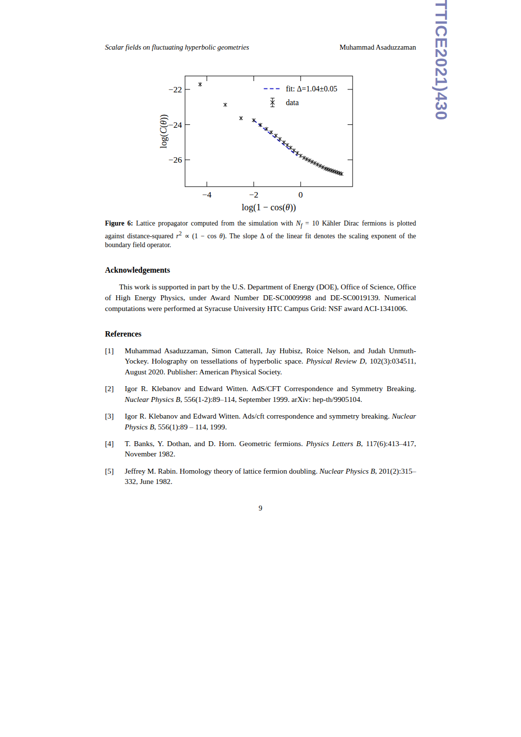Scalar fields on fluctuating hyperbolic geometries Muhammad Asaduzzaman
PoS(LATTICE2021)430
−22 −24 −26 −4 −2 0 log(1 − cos(θ)) log(C(θ)) fit: Δ=1.04±0.05 data
Figure 6: Lattice propagator computed from the simulation with Nf = 10 Kähler Dirac fermions is plotted against distance-squared r2 ∝ (1 − cos θ). The slope Δ of the linear fit denotes the scaling exponent of the boundary field operator.
Acknowledgements
This work is supported in part by the U.S. Department of Energy (DOE), Office of Science, Office of High Energy Physics, under Award Number DE-SC0009998 and DE-SC0019139. Numerical computations were performed at Syracuse University HTC Campus Grid: NSF award ACI-1341006.
References
[1] Muhammad Asaduzzaman, Simon Catterall, Jay Hubisz, Roice Nelson, and Judah Unmuth-Yockey. Holography on tessellations of hyperbolic space. Physical Review D, 102(3):034511, August 2020. Publisher: American Physical Society.
[2] Igor R. Klebanov and Edward Witten. AdS/CFT Correspondence and Symmetry Breaking. Nuclear Physics B, 556(1-2):89–114, September 1999. arXiv: hep-th/9905104.
[3] Igor R. Klebanov and Edward Witten. Ads/cft correspondence and symmetry breaking. Nuclear Physics B, 556(1):89 – 114, 1999.
[4] T. Banks, Y. Dothan, and D. Horn. Geometric fermions. Physics Letters B, 117(6):413–417, November 1982.
[5] Jeffrey M. Rabin. Homology theory of lattice fermion doubling. Nuclear Physics B, 201(2):315–332, June 1982.
9